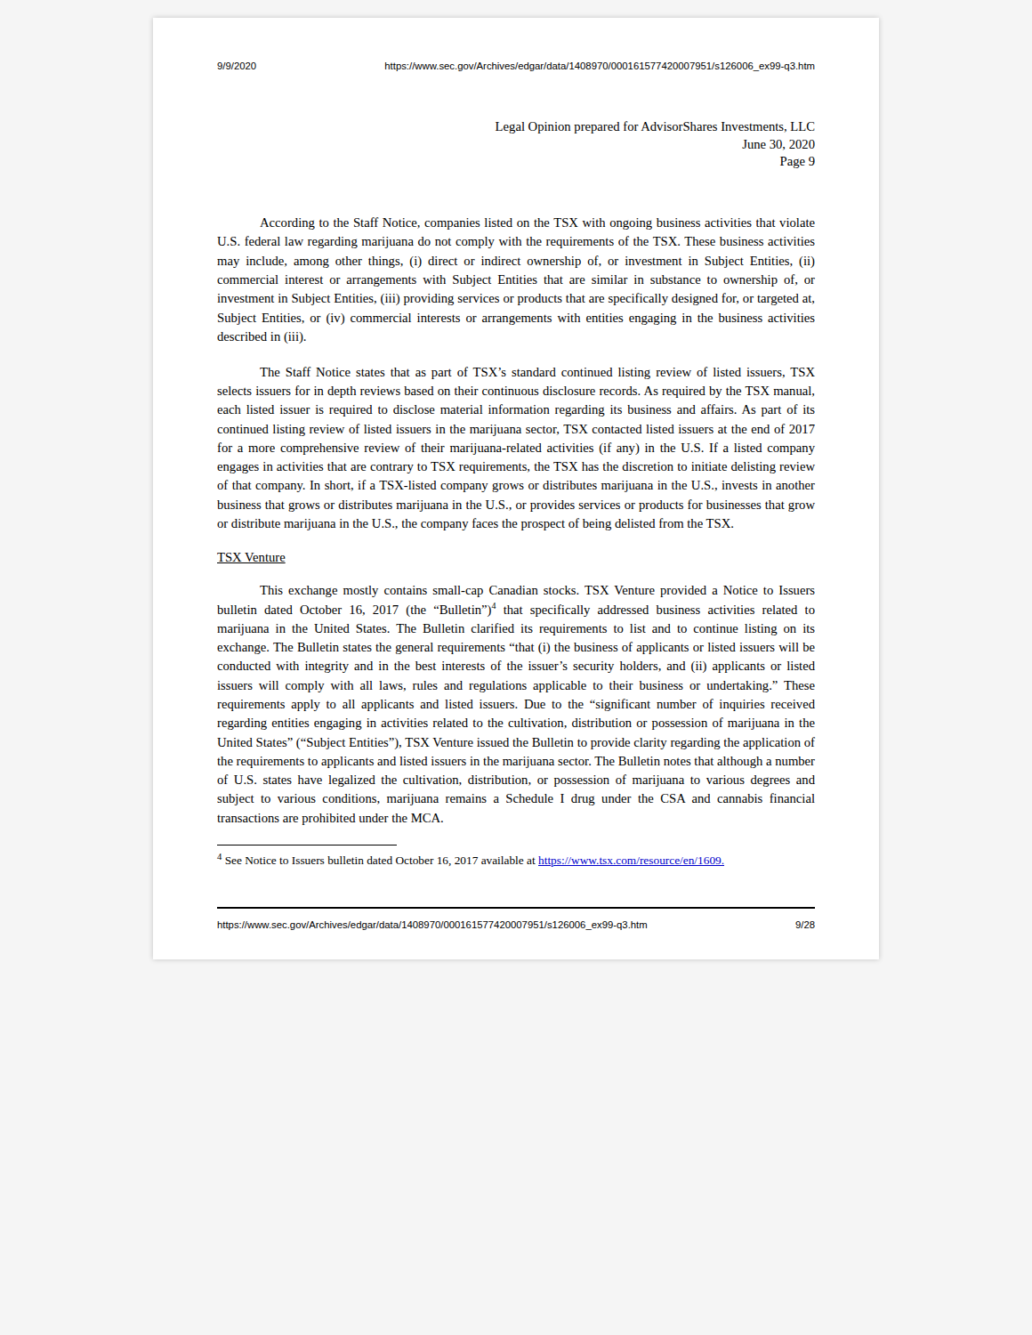9/9/2020 https://www.sec.gov/Archives/edgar/data/1408970/000161577420007951/s126006_ex99-q3.htm
Legal Opinion prepared for AdvisorShares Investments, LLC
June 30, 2020
Page 9
According to the Staff Notice, companies listed on the TSX with ongoing business activities that violate U.S. federal law regarding marijuana do not comply with the requirements of the TSX. These business activities may include, among other things, (i) direct or indirect ownership of, or investment in Subject Entities, (ii) commercial interest or arrangements with Subject Entities that are similar in substance to ownership of, or investment in Subject Entities, (iii) providing services or products that are specifically designed for, or targeted at, Subject Entities, or (iv) commercial interests or arrangements with entities engaging in the business activities described in (iii).
The Staff Notice states that as part of TSX’s standard continued listing review of listed issuers, TSX selects issuers for in depth reviews based on their continuous disclosure records. As required by the TSX manual, each listed issuer is required to disclose material information regarding its business and affairs. As part of its continued listing review of listed issuers in the marijuana sector, TSX contacted listed issuers at the end of 2017 for a more comprehensive review of their marijuana-related activities (if any) in the U.S. If a listed company engages in activities that are contrary to TSX requirements, the TSX has the discretion to initiate delisting review of that company. In short, if a TSX-listed company grows or distributes marijuana in the U.S., invests in another business that grows or distributes marijuana in the U.S., or provides services or products for businesses that grow or distribute marijuana in the U.S., the company faces the prospect of being delisted from the TSX.
TSX Venture
This exchange mostly contains small-cap Canadian stocks. TSX Venture provided a Notice to Issuers bulletin dated October 16, 2017 (the “Bulletin”)4 that specifically addressed business activities related to marijuana in the United States. The Bulletin clarified its requirements to list and to continue listing on its exchange. The Bulletin states the general requirements “that (i) the business of applicants or listed issuers will be conducted with integrity and in the best interests of the issuer’s security holders, and (ii) applicants or listed issuers will comply with all laws, rules and regulations applicable to their business or undertaking.” These requirements apply to all applicants and listed issuers. Due to the “significant number of inquiries received regarding entities engaging in activities related to the cultivation, distribution or possession of marijuana in the United States” (“Subject Entities”), TSX Venture issued the Bulletin to provide clarity regarding the application of the requirements to applicants and listed issuers in the marijuana sector. The Bulletin notes that although a number of U.S. states have legalized the cultivation, distribution, or possession of marijuana to various degrees and subject to various conditions, marijuana remains a Schedule I drug under the CSA and cannabis financial transactions are prohibited under the MCA.
4 See Notice to Issuers bulletin dated October 16, 2017 available at https://www.tsx.com/resource/en/1609.
https://www.sec.gov/Archives/edgar/data/1408970/000161577420007951/s126006_ex99-q3.htm 9/28